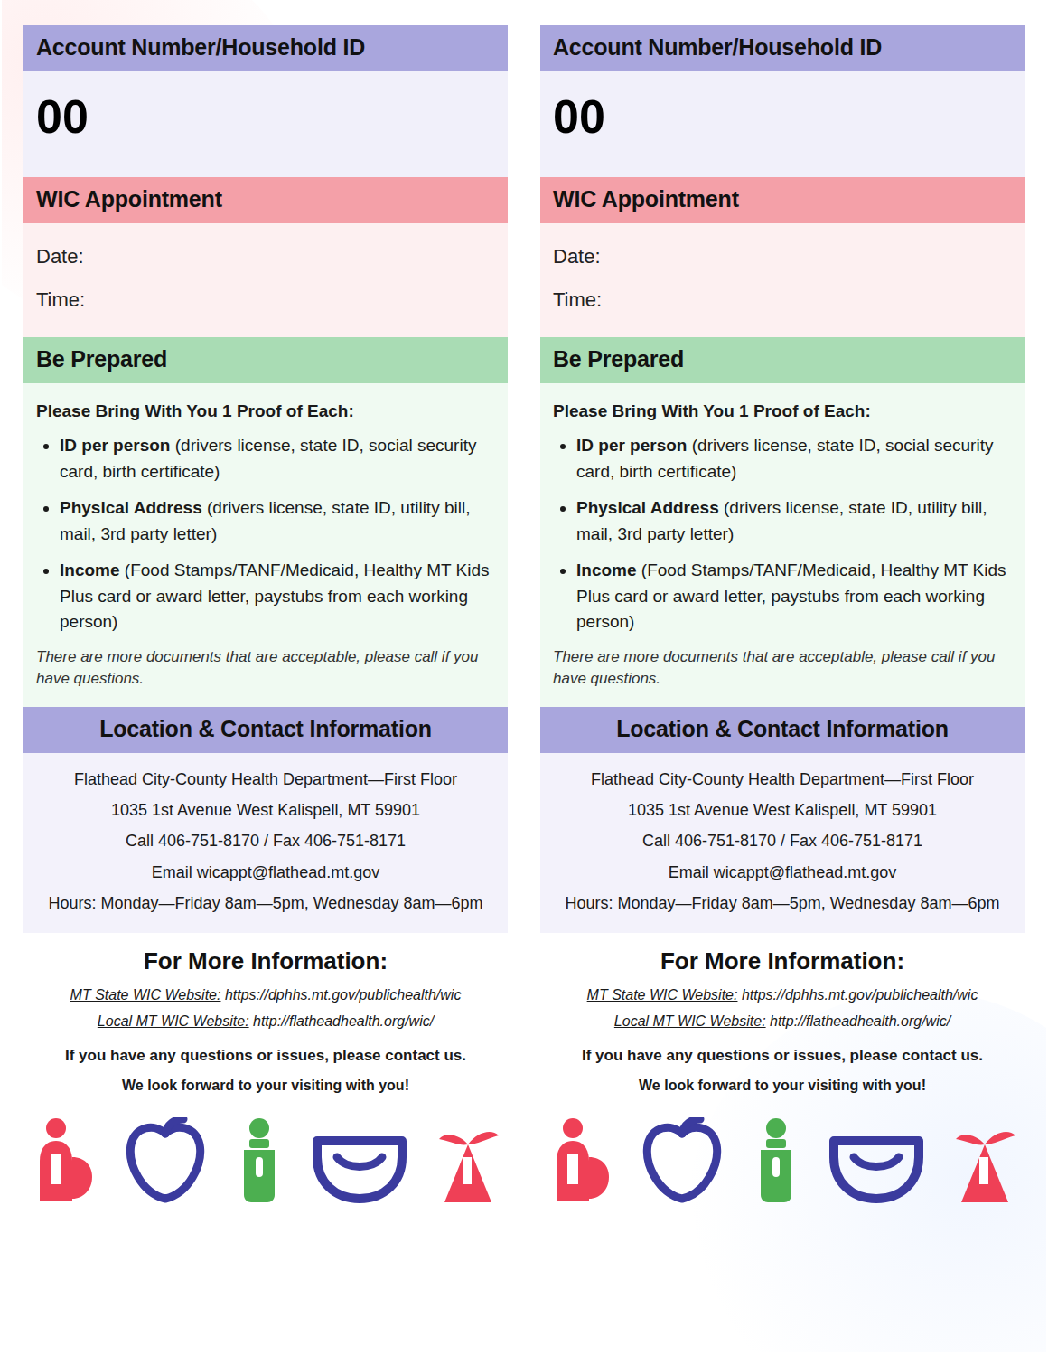Account Number/Household ID
00
WIC Appointment
Date:
Time:
Be Prepared
Please Bring With You 1 Proof of Each:
ID per person (drivers license, state ID, social security card, birth certificate)
Physical Address (drivers license, state ID, utility bill, mail, 3rd party letter)
Income (Food Stamps/TANF/Medicaid, Healthy MT Kids Plus card or award letter, paystubs from each working person)
There are more documents that are acceptable, please call if you have questions.
Location & Contact Information
Flathead City-County Health Department—First Floor
1035 1st Avenue West Kalispell, MT 59901
Call 406-751-8170 / Fax 406-751-8171
Email wicappt@flathead.mt.gov
Hours: Monday—Friday 8am—5pm, Wednesday 8am—6pm
For More Information:
MT State WIC Website: https://dphhs.mt.gov/publichealth/wic
Local MT WIC Website: http://flatheadhealth.org/wic/
If you have any questions or issues, please contact us. We look forward to your visiting with you!
Account Number/Household ID
00
WIC Appointment
Date:
Time:
Be Prepared
Please Bring With You 1 Proof of Each:
ID per person (drivers license, state ID, social security card, birth certificate)
Physical Address (drivers license, state ID, utility bill, mail, 3rd party letter)
Income (Food Stamps/TANF/Medicaid, Healthy MT Kids Plus card or award letter, paystubs from each working person)
There are more documents that are acceptable, please call if you have questions.
Location & Contact Information
Flathead City-County Health Department—First Floor
1035 1st Avenue West Kalispell, MT 59901
Call 406-751-8170 / Fax 406-751-8171
Email wicappt@flathead.mt.gov
Hours: Monday—Friday 8am—5pm, Wednesday 8am—6pm
For More Information:
MT State WIC Website: https://dphhs.mt.gov/publichealth/wic
Local MT WIC Website: http://flatheadhealth.org/wic/
If you have any questions or issues, please contact us. We look forward to your visiting with you!